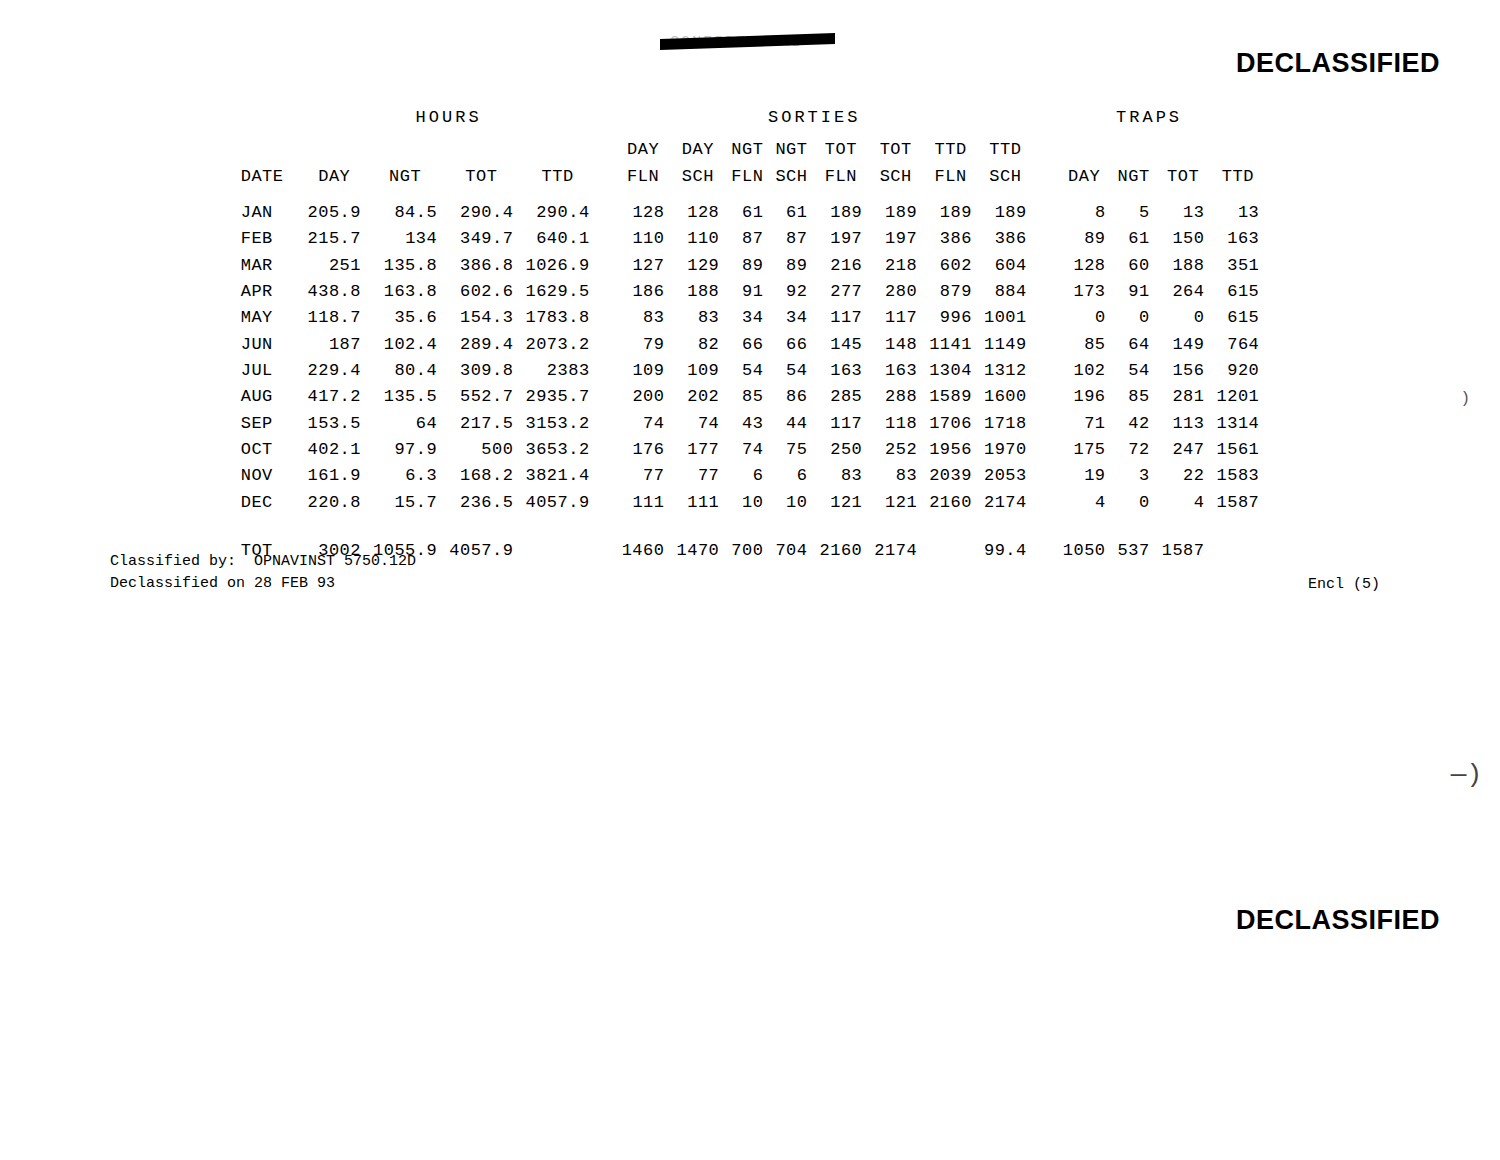CONFIDENTIAL
DECLASSIFIED
DECLASSIFIED
| | HOURS | SORTIES | TRAPS |
| --- | --- | --- | --- |
| DATE | DAY | NGT | TOT | TTD | DAY FLN | DAY SCH | NGT FLN | NGT SCH | TOT FLN | TOT SCH | TTD FLN | TTD SCH | DAY | NGT | TOT | TTD |
| JAN | 205.9 | 84.5 | 290.4 | 290.4 | 128 | 128 | 61 | 61 | 189 | 189 | 189 | 189 | 8 | 5 | 13 | 13 |
| FEB | 215.7 | 134 | 349.7 | 640.1 | 110 | 110 | 87 | 87 | 197 | 197 | 386 | 386 | 89 | 61 | 150 | 163 |
| MAR | 251 | 135.8 | 386.8 | 1026.9 | 127 | 129 | 89 | 89 | 216 | 218 | 602 | 604 | 128 | 60 | 188 | 351 |
| APR | 438.8 | 163.8 | 602.6 | 1629.5 | 186 | 188 | 91 | 92 | 277 | 280 | 879 | 884 | 173 | 91 | 264 | 615 |
| MAY | 118.7 | 35.6 | 154.3 | 1783.8 | 83 | 83 | 34 | 34 | 117 | 117 | 996 | 1001 | 0 | 0 | 0 | 615 |
| JUN | 187 | 102.4 | 289.4 | 2073.2 | 79 | 82 | 66 | 66 | 145 | 148 | 1141 | 1149 | 85 | 64 | 149 | 764 |
| JUL | 229.4 | 80.4 | 309.8 | 2383 | 109 | 109 | 54 | 54 | 163 | 163 | 1304 | 1312 | 102 | 54 | 156 | 920 |
| AUG | 417.2 | 135.5 | 552.7 | 2935.7 | 200 | 202 | 85 | 86 | 285 | 288 | 1589 | 1600 | 196 | 85 | 281 | 1201 |
| SEP | 153.5 | 64 | 217.5 | 3153.2 | 74 | 74 | 43 | 44 | 117 | 118 | 1706 | 1718 | 71 | 42 | 113 | 1314 |
| OCT | 402.1 | 97.9 | 500 | 3653.2 | 176 | 177 | 74 | 75 | 250 | 252 | 1956 | 1970 | 175 | 72 | 247 | 1561 |
| NOV | 161.9 | 6.3 | 168.2 | 3821.4 | 77 | 77 | 6 | 6 | 83 | 83 | 2039 | 2053 | 19 | 3 | 22 | 1583 |
| DEC | 220.8 | 15.7 | 236.5 | 4057.9 | 111 | 111 | 10 | 10 | 121 | 121 | 2160 | 2174 | 4 | 0 | 4 | 1587 |
| TOT | 3002 | 1055.9 | 4057.9 | | 1460 | 1470 | 700 | 704 | 2160 | 2174 | | 99.4 | 1050 | 537 | 1587 | |
)
—)
Classified by: OPNAVINST 5750.12D
Declassified on 28 FEB 93
Encl (5)